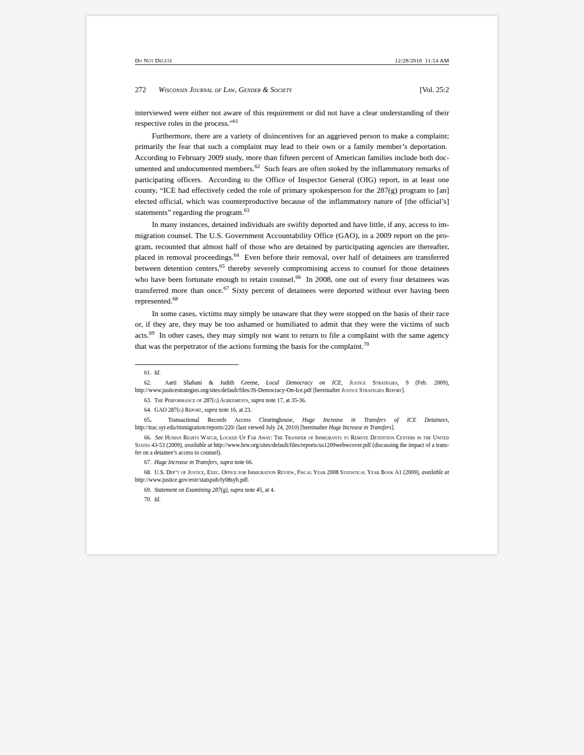Do Not Delete 12/28/2010 11:54 AM
272 Wisconsin Journal of Law, Gender & Society [Vol. 25:2
interviewed were either not aware of this requirement or did not have a clear understanding of their respective roles in the process.”61
Furthermore, there are a variety of disincentives for an aggrieved person to make a complaint; primarily the fear that such a complaint may lead to their own or a family member’s deportation. According to February 2009 study, more than fifteen percent of American families include both documented and undocumented members.62 Such fears are often stoked by the inflammatory remarks of participating officers. According to the Office of Inspector General (OIG) report, in at least one county, “ICE had effectively ceded the role of primary spokesperson for the 287(g) program to [an] elected official, which was counterproductive because of the inflammatory nature of [the official’s] statements” regarding the program.63
In many instances, detained individuals are swiftly deported and have little, if any, access to immigration counsel. The U.S. Government Accountability Office (GAO), in a 2009 report on the program, recounted that almost half of those who are detained by participating agencies are thereafter, placed in removal proceedings.64 Even before their removal, over half of detainees are transferred between detention centers,65 thereby severely compromising access to counsel for those detainees who have been fortunate enough to retain counsel.66 In 2008, one out of every four detainees was transferred more than once.67 Sixty percent of detainees were deported without ever having been represented.68
In some cases, victims may simply be unaware that they were stopped on the basis of their race or, if they are, they may be too ashamed or humiliated to admit that they were the victims of such acts.69 In other cases, they may simply not want to return to file a complaint with the same agency that was the perpetrator of the actions forming the basis for the complaint.70
61. Id.
62. Aarti Shahani & Judith Greene, Local Democracy on ICE, Justice Strategies, 9 (Feb. 2009), http://www.justicestrategies.org/sites/default/files/JS-Democracy-On-Ice.pdf [hereinafter Justice Strategies Report].
63. The Performance of 287(g) Agreements, supra note 17, at 35-36.
64. GAO 287(g) Report, supra note 16, at 23.
65. Transactional Records Access Clearinghouse, Huge Increase in Transfers of ICE Detainees, http://trac.syr.edu/immigration/reports/220/ (last viewed July 24, 2010) [hereinafter Huge Increase in Transfers].
66. See Human Rights Watch, Locked Up Far Away: The Transfer of Immigrants to Remote Detention Centers in the United States 43-53 (2009), available at http://www.hrw.org/sites/default/files/reports/us1209webwcover.pdf (discussing the impact of a transfer on a detainee’s access to counsel).
67. Huge Increase in Transfers, supra note 66.
68. U.S. Dep’t of Justice, Exec. Office for Immigration Review, Fiscal Year 2008 Statistical Year Book A1 (2009), available at http://www.justice.gov/eoir/statspub/fy08syb.pdf.
69. Statement on Examining 287(g), supra note 45, at 4.
70. Id.